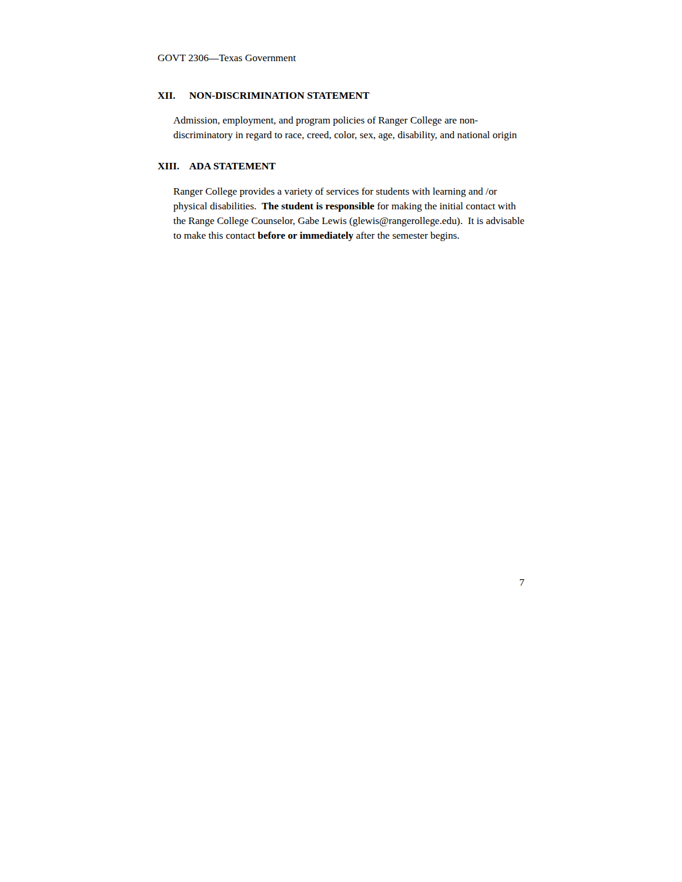GOVT 2306—Texas Government
XII. NON-DISCRIMINATION STATEMENT
Admission, employment, and program policies of Ranger College are non-discriminatory in regard to race, creed, color, sex, age, disability, and national origin
XIII. ADA STATEMENT
Ranger College provides a variety of services for students with learning and /or physical disabilities. The student is responsible for making the initial contact with the Range College Counselor, Gabe Lewis (glewis@rangerollege.edu). It is advisable to make this contact before or immediately after the semester begins.
7